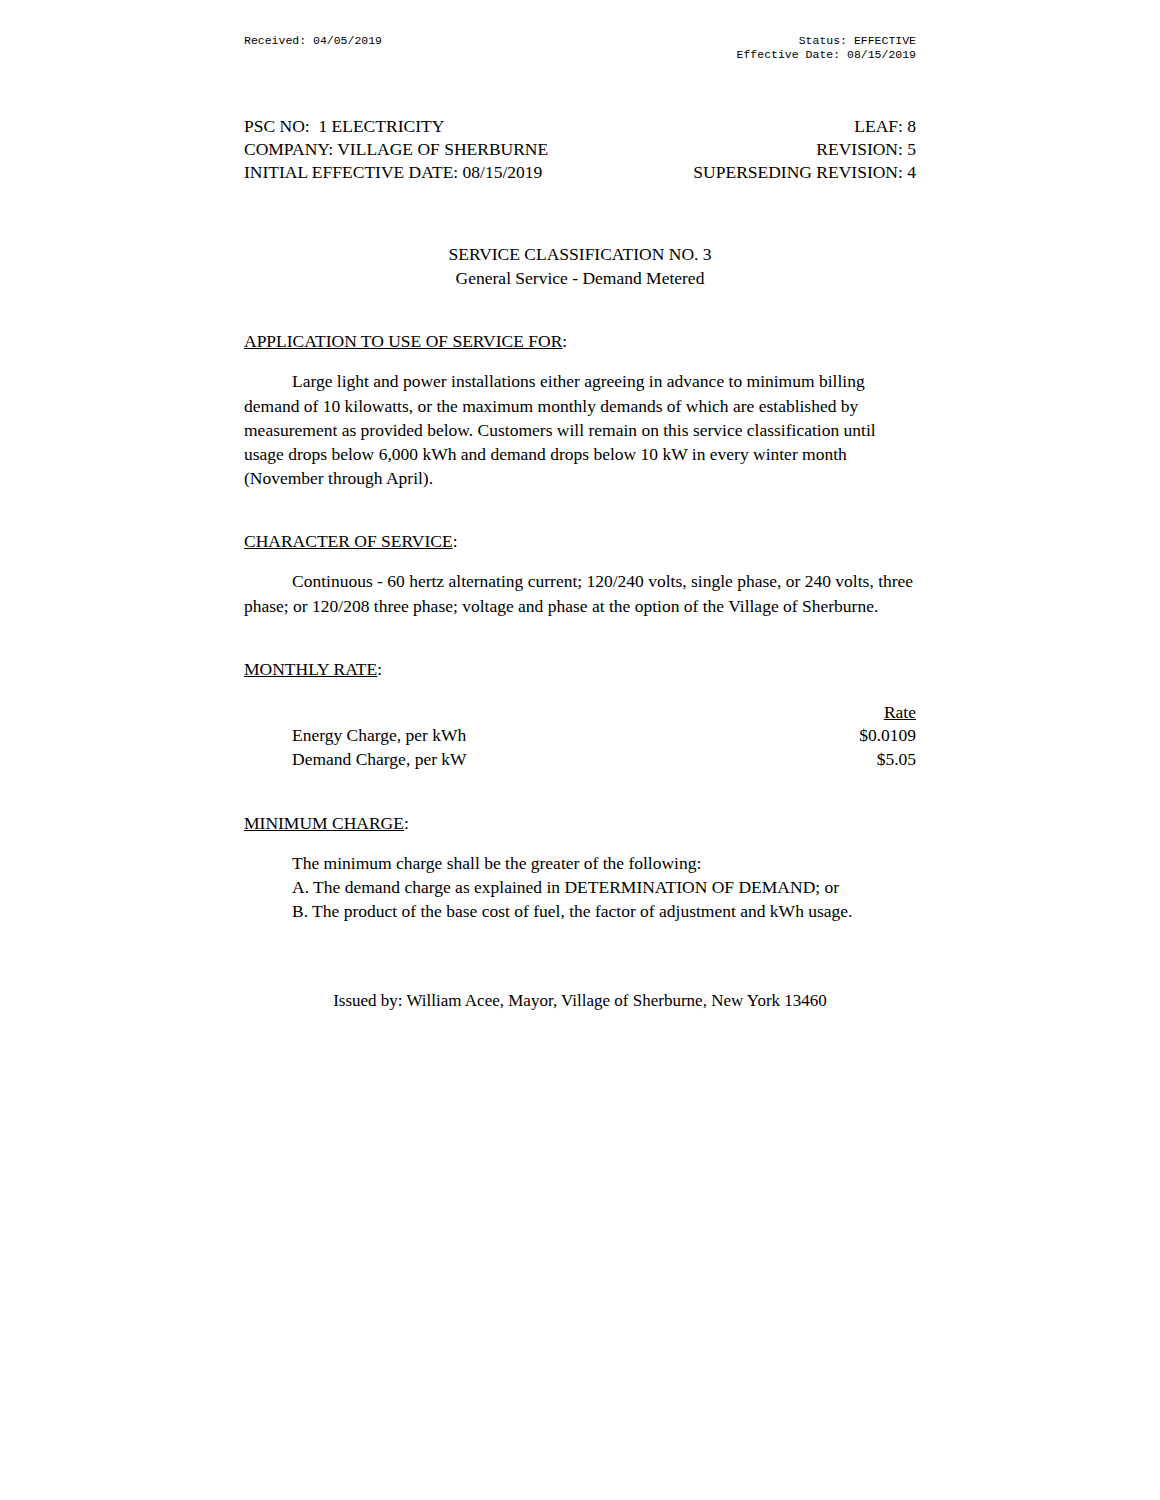Received: 04/05/2019
Status: EFFECTIVE Effective Date: 08/15/2019
PSC NO: 1 ELECTRICITY
COMPANY: VILLAGE OF SHERBURNE
INITIAL EFFECTIVE DATE: 08/15/2019
LEAF: 8
REVISION: 5
SUPERSEDING REVISION: 4
SERVICE CLASSIFICATION NO. 3
General Service - Demand Metered
APPLICATION TO USE OF SERVICE FOR:
Large light and power installations either agreeing in advance to minimum billing demand of 10 kilowatts, or the maximum monthly demands of which are established by measurement as provided below. Customers will remain on this service classification until usage drops below 6,000 kWh and demand drops below 10 kW in every winter month (November through April).
CHARACTER OF SERVICE:
Continuous - 60 hertz alternating current; 120/240 volts, single phase, or 240 volts, three phase; or 120/208 three phase; voltage and phase at the option of the Village of Sherburne.
MONTHLY RATE:
| | Rate |
| Energy Charge, per kWh | $0.0109 |
| Demand Charge, per kW | $5.05 |
MINIMUM CHARGE:
The minimum charge shall be the greater of the following:
A. The demand charge as explained in DETERMINATION OF DEMAND; or
B. The product of the base cost of fuel, the factor of adjustment and kWh usage.
Issued by: William Acee, Mayor, Village of Sherburne, New York 13460